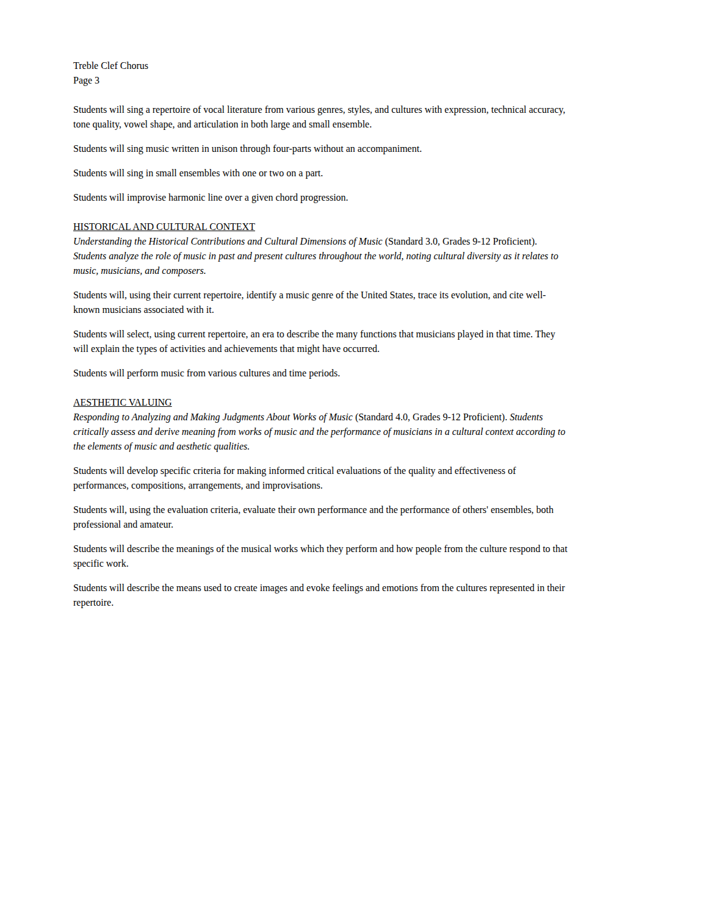Treble Clef Chorus
Page 3
Students will sing a repertoire of vocal literature from various genres, styles, and cultures with expression, technical accuracy, tone quality, vowel shape, and articulation in both large and small ensemble.
Students will sing music written in unison through four-parts without an accompaniment.
Students will sing in small ensembles with one or two on a part.
Students will improvise harmonic line over a given chord progression.
HISTORICAL AND CULTURAL CONTEXT
Understanding the Historical Contributions and Cultural Dimensions of Music (Standard 3.0, Grades 9-12 Proficient). Students analyze the role of music in past and present cultures throughout the world, noting cultural diversity as it relates to music, musicians, and composers.
Students will, using their current repertoire, identify a music genre of the United States, trace its evolution, and cite well-known musicians associated with it.
Students will select, using current repertoire, an era to describe the many functions that musicians played in that time. They will explain the types of activities and achievements that might have occurred.
Students will perform music from various cultures and time periods.
AESTHETIC VALUING
Responding to Analyzing and Making Judgments About Works of Music (Standard 4.0, Grades 9-12 Proficient). Students critically assess and derive meaning from works of music and the performance of musicians in a cultural context according to the elements of music and aesthetic qualities.
Students will develop specific criteria for making informed critical evaluations of the quality and effectiveness of performances, compositions, arrangements, and improvisations.
Students will, using the evaluation criteria, evaluate their own performance and the performance of others' ensembles, both professional and amateur.
Students will describe the meanings of the musical works which they perform and how people from the culture respond to that specific work.
Students will describe the means used to create images and evoke feelings and emotions from the cultures represented in their repertoire.